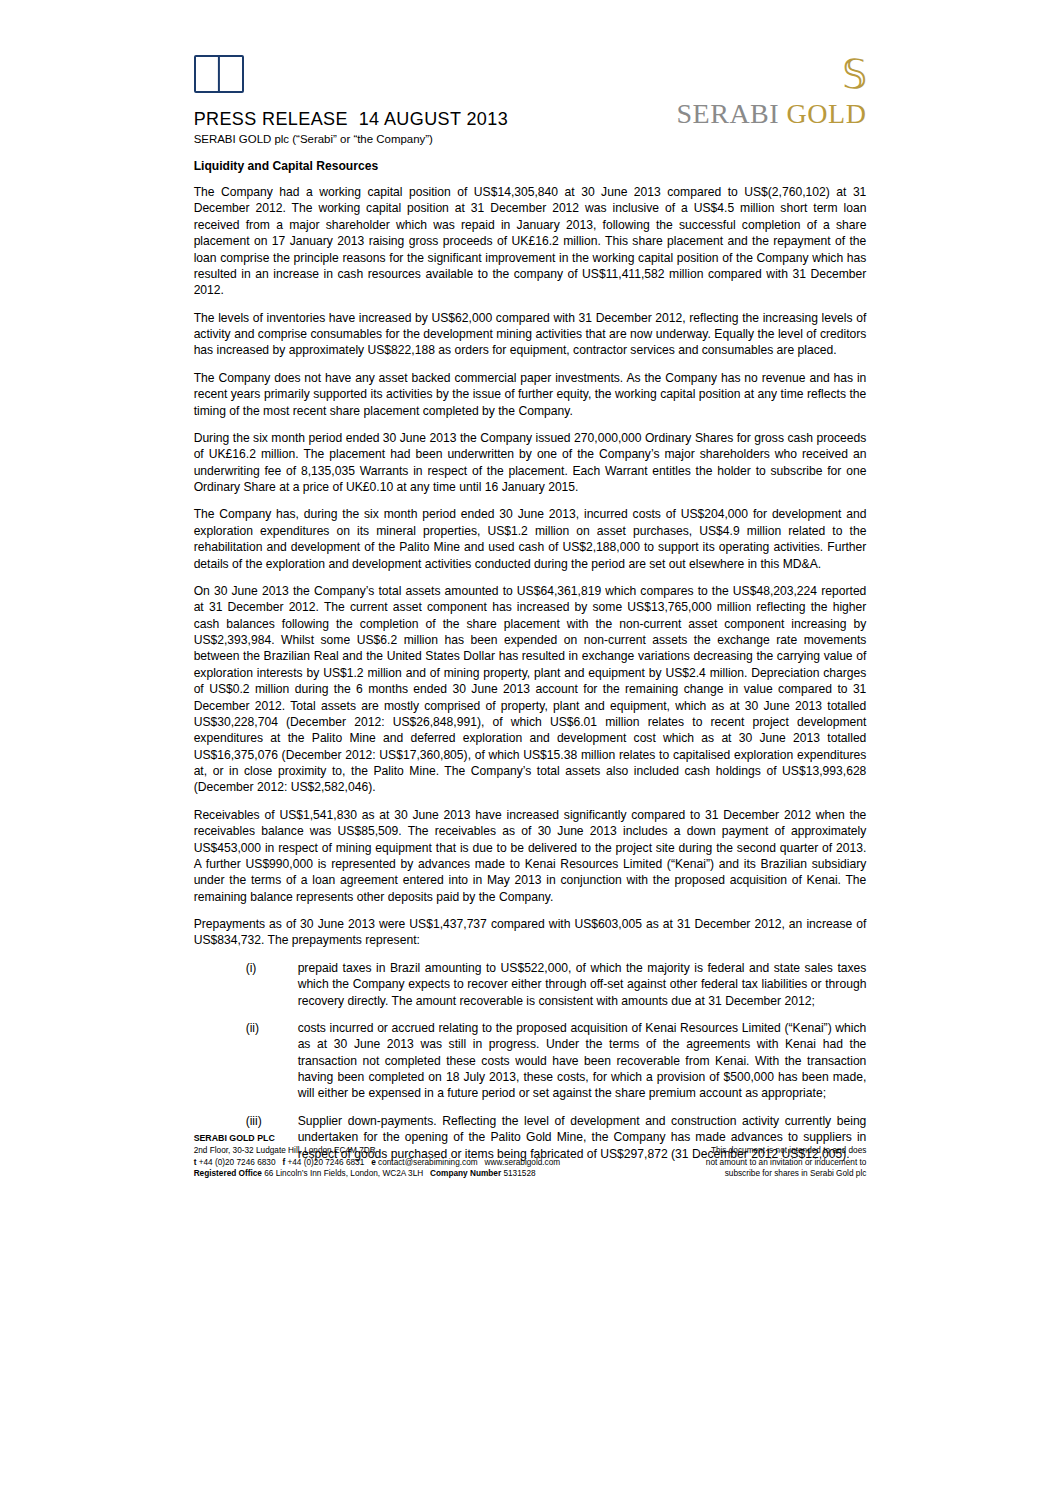PRESS RELEASE 14 AUGUST 2013
SERABI GOLD plc (“Serabi” or “the Company”)
𝕊
SERABI GOLD
Liquidity and Capital Resources
The Company had a working capital position of US$14,305,840 at 30 June 2013 compared to US$(2,760,102) at 31 December 2012. The working capital position at 31 December 2012 was inclusive of a US$4.5 million short term loan received from a major shareholder which was repaid in January 2013, following the successful completion of a share placement on 17 January 2013 raising gross proceeds of UK£16.2 million. This share placement and the repayment of the loan comprise the principle reasons for the significant improvement in the working capital position of the Company which has resulted in an increase in cash resources available to the company of US$11,411,582 million compared with 31 December 2012.
The levels of inventories have increased by US$62,000 compared with 31 December 2012, reflecting the increasing levels of activity and comprise consumables for the development mining activities that are now underway. Equally the level of creditors has increased by approximately US$822,188 as orders for equipment, contractor services and consumables are placed.
The Company does not have any asset backed commercial paper investments. As the Company has no revenue and has in recent years primarily supported its activities by the issue of further equity, the working capital position at any time reflects the timing of the most recent share placement completed by the Company.
During the six month period ended 30 June 2013 the Company issued 270,000,000 Ordinary Shares for gross cash proceeds of UK£16.2 million. The placement had been underwritten by one of the Company’s major shareholders who received an underwriting fee of 8,135,035 Warrants in respect of the placement. Each Warrant entitles the holder to subscribe for one Ordinary Share at a price of UK£0.10 at any time until 16 January 2015.
The Company has, during the six month period ended 30 June 2013, incurred costs of US$204,000 for development and exploration expenditures on its mineral properties, US$1.2 million on asset purchases, US$4.9 million related to the rehabilitation and development of the Palito Mine and used cash of US$2,188,000 to support its operating activities. Further details of the exploration and development activities conducted during the period are set out elsewhere in this MD&A.
On 30 June 2013 the Company’s total assets amounted to US$64,361,819 which compares to the US$48,203,224 reported at 31 December 2012. The current asset component has increased by some US$13,765,000 million reflecting the higher cash balances following the completion of the share placement with the non-current asset component increasing by US$2,393,984. Whilst some US$6.2 million has been expended on non-current assets the exchange rate movements between the Brazilian Real and the United States Dollar has resulted in exchange variations decreasing the carrying value of exploration interests by US$1.2 million and of mining property, plant and equipment by US$2.4 million. Depreciation charges of US$0.2 million during the 6 months ended 30 June 2013 account for the remaining change in value compared to 31 December 2012. Total assets are mostly comprised of property, plant and equipment, which as at 30 June 2013 totalled US$30,228,704 (December 2012: US$26,848,991), of which US$6.01 million relates to recent project development expenditures at the Palito Mine and deferred exploration and development cost which as at 30 June 2013 totalled US$16,375,076 (December 2012: US$17,360,805), of which US$15.38 million relates to capitalised exploration expenditures at, or in close proximity to, the Palito Mine. The Company’s total assets also included cash holdings of US$13,993,628 (December 2012: US$2,582,046).
Receivables of US$1,541,830 as at 30 June 2013 have increased significantly compared to 31 December 2012 when the receivables balance was US$85,509. The receivables as of 30 June 2013 includes a down payment of approximately US$453,000 in respect of mining equipment that is due to be delivered to the project site during the second quarter of 2013. A further US$990,000 is represented by advances made to Kenai Resources Limited (“Kenai”) and its Brazilian subsidiary under the terms of a loan agreement entered into in May 2013 in conjunction with the proposed acquisition of Kenai. The remaining balance represents other deposits paid by the Company.
Prepayments as of 30 June 2013 were US$1,437,737 compared with US$603,005 as at 31 December 2012, an increase of US$834,732. The prepayments represent:
(i) prepaid taxes in Brazil amounting to US$522,000, of which the majority is federal and state sales taxes which the Company expects to recover either through off-set against other federal tax liabilities or through recovery directly. The amount recoverable is consistent with amounts due at 31 December 2012;
(ii) costs incurred or accrued relating to the proposed acquisition of Kenai Resources Limited (“Kenai”) which as at 30 June 2013 was still in progress. Under the terms of the agreements with Kenai had the transaction not completed these costs would have been recoverable from Kenai. With the transaction having been completed on 18 July 2013, these costs, for which a provision of $500,000 has been made, will either be expensed in a future period or set against the share premium account as appropriate;
(iii) Supplier down-payments. Reflecting the level of development and construction activity currently being undertaken for the opening of the Palito Gold Mine, the Company has made advances to suppliers in respect of goods purchased or items being fabricated of US$297,872 (31 December 2012 US$12,005).
SERABI GOLD PLC
2nd Floor, 30-32 Ludgate Hill, London EC4M 7DR
t +44 (0)20 7246 6830 f +44 (0)20 7246 6831 e contact@serabimining.com www.serabigold.com
Registered Office 66 Lincoln’s Inn Fields, London, WC2A 3LH Company Number 5131528
This document is not intended to and does
not amount to an invitation or inducement to
subscribe for shares in Serabi Gold plc